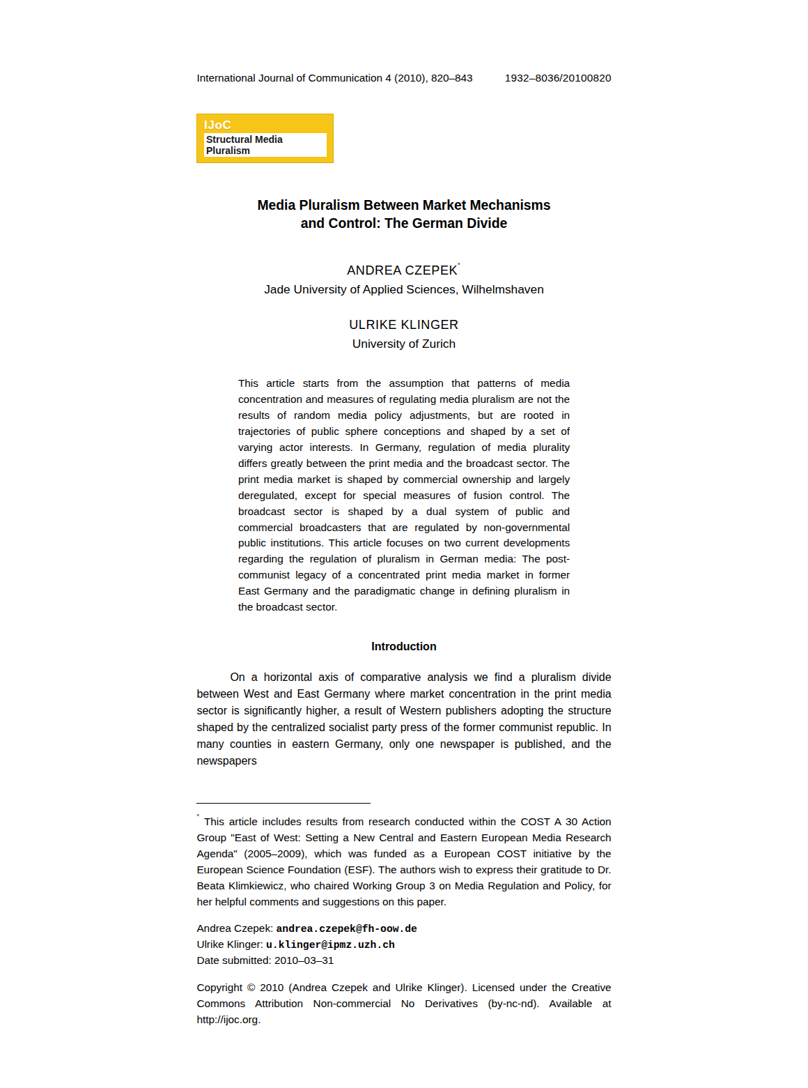International Journal of Communication 4 (2010), 820–843
1932–8036/20100820
IJoC
Structural Media Pluralism
Media Pluralism Between Market Mechanisms
and Control: The German Divide
ANDREA CZEPEK˚
Jade University of Applied Sciences, Wilhelmshaven
ULRIKE KLINGER
University of Zurich
This article starts from the assumption that patterns of media concentration and measures of regulating media pluralism are not the results of random media policy adjustments, but are rooted in trajectories of public sphere conceptions and shaped by a set of varying actor interests. In Germany, regulation of media plurality differs greatly between the print media and the broadcast sector. The print media market is shaped by commercial ownership and largely deregulated, except for special measures of fusion control. The broadcast sector is shaped by a dual system of public and commercial broadcasters that are regulated by non-governmental public institutions. This article focuses on two current developments regarding the regulation of pluralism in German media: The post-communist legacy of a concentrated print media market in former East Germany and the paradigmatic change in defining pluralism in the broadcast sector.
Introduction
On a horizontal axis of comparative analysis we find a pluralism divide between West and East Germany where market concentration in the print media sector is significantly higher, a result of Western publishers adopting the structure shaped by the centralized socialist party press of the former communist republic. In many counties in eastern Germany, only one newspaper is published, and the newspapers
˚ This article includes results from research conducted within the COST A 30 Action Group "East of West: Setting a New Central and Eastern European Media Research Agenda" (2005–2009), which was funded as a European COST initiative by the European Science Foundation (ESF). The authors wish to express their gratitude to Dr. Beata Klimkiewicz, who chaired Working Group 3 on Media Regulation and Policy, for her helpful comments and suggestions on this paper.
Andrea Czepek: andrea.czepek@fh-oow.de
Ulrike Klinger: u.klinger@ipmz.uzh.ch
Date submitted: 2010–03–31
Copyright © 2010 (Andrea Czepek and Ulrike Klinger). Licensed under the Creative Commons Attribution Non-commercial No Derivatives (by-nc-nd). Available at http://ijoc.org.